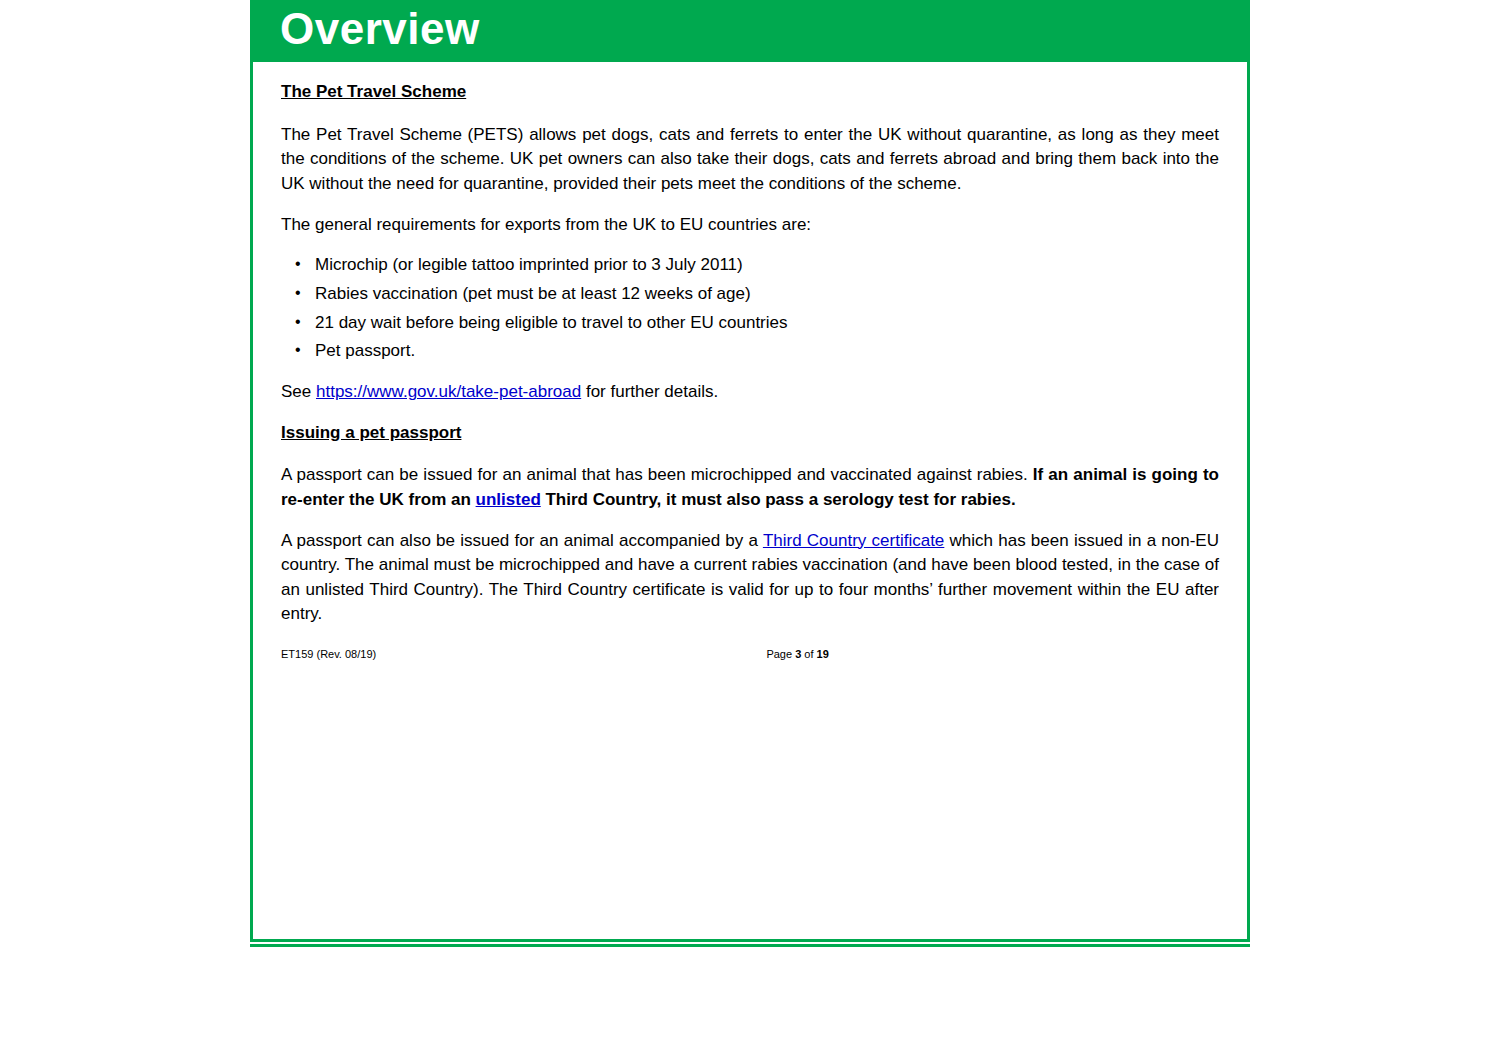Overview
The Pet Travel Scheme
The Pet Travel Scheme (PETS) allows pet dogs, cats and ferrets to enter the UK without quarantine, as long as they meet the conditions of the scheme. UK pet owners can also take their dogs, cats and ferrets abroad and bring them back into the UK without the need for quarantine, provided their pets meet the conditions of the scheme.
The general requirements for exports from the UK to EU countries are:
Microchip (or legible tattoo imprinted prior to 3 July 2011)
Rabies vaccination (pet must be at least 12 weeks of age)
21 day wait before being eligible to travel to other EU countries
Pet passport.
See https://www.gov.uk/take-pet-abroad for further details.
Issuing a pet passport
A passport can be issued for an animal that has been microchipped and vaccinated against rabies. If an animal is going to re-enter the UK from an unlisted Third Country, it must also pass a serology test for rabies.
A passport can also be issued for an animal accompanied by a Third Country certificate which has been issued in a non-EU country. The animal must be microchipped and have a current rabies vaccination (and have been blood tested, in the case of an unlisted Third Country). The Third Country certificate is valid for up to four months’ further movement within the EU after entry.
ET159 (Rev. 08/19)
Page 3 of 19